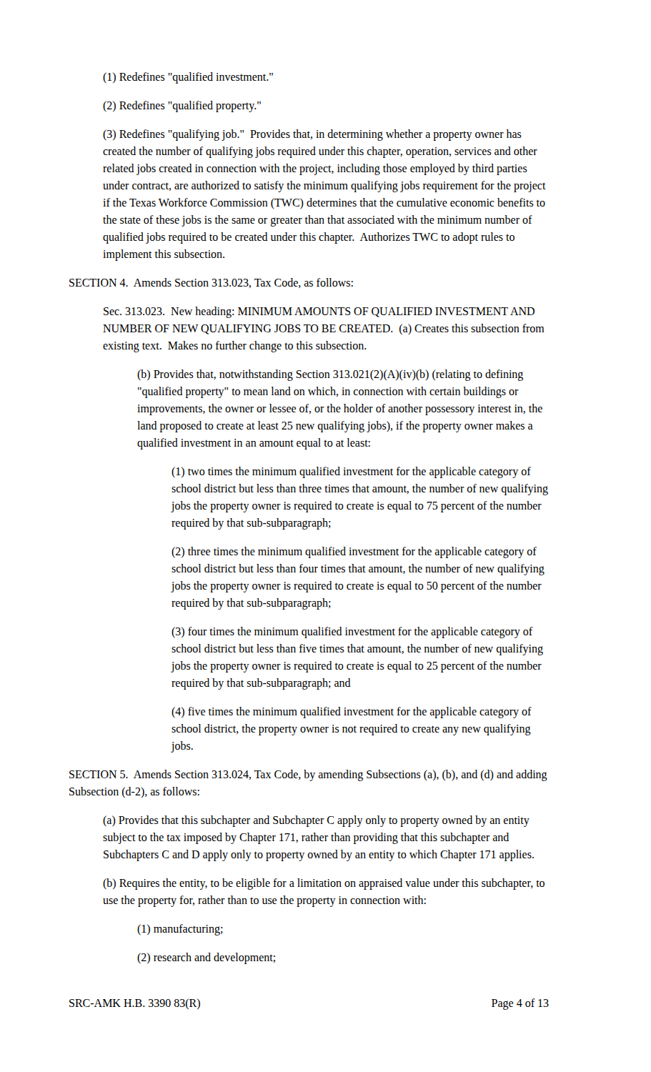(1) Redefines "qualified investment."
(2) Redefines "qualified property."
(3) Redefines "qualifying job." Provides that, in determining whether a property owner has created the number of qualifying jobs required under this chapter, operation, services and other related jobs created in connection with the project, including those employed by third parties under contract, are authorized to satisfy the minimum qualifying jobs requirement for the project if the Texas Workforce Commission (TWC) determines that the cumulative economic benefits to the state of these jobs is the same or greater than that associated with the minimum number of qualified jobs required to be created under this chapter. Authorizes TWC to adopt rules to implement this subsection.
SECTION 4. Amends Section 313.023, Tax Code, as follows:
Sec. 313.023. New heading: MINIMUM AMOUNTS OF QUALIFIED INVESTMENT AND NUMBER OF NEW QUALIFYING JOBS TO BE CREATED. (a) Creates this subsection from existing text. Makes no further change to this subsection.
(b) Provides that, notwithstanding Section 313.021(2)(A)(iv)(b) (relating to defining "qualified property" to mean land on which, in connection with certain buildings or improvements, the owner or lessee of, or the holder of another possessory interest in, the land proposed to create at least 25 new qualifying jobs), if the property owner makes a qualified investment in an amount equal to at least:
(1) two times the minimum qualified investment for the applicable category of school district but less than three times that amount, the number of new qualifying jobs the property owner is required to create is equal to 75 percent of the number required by that sub-subparagraph;
(2) three times the minimum qualified investment for the applicable category of school district but less than four times that amount, the number of new qualifying jobs the property owner is required to create is equal to 50 percent of the number required by that sub-subparagraph;
(3) four times the minimum qualified investment for the applicable category of school district but less than five times that amount, the number of new qualifying jobs the property owner is required to create is equal to 25 percent of the number required by that sub-subparagraph; and
(4) five times the minimum qualified investment for the applicable category of school district, the property owner is not required to create any new qualifying jobs.
SECTION 5. Amends Section 313.024, Tax Code, by amending Subsections (a), (b), and (d) and adding Subsection (d-2), as follows:
(a) Provides that this subchapter and Subchapter C apply only to property owned by an entity subject to the tax imposed by Chapter 171, rather than providing that this subchapter and Subchapters C and D apply only to property owned by an entity to which Chapter 171 applies.
(b) Requires the entity, to be eligible for a limitation on appraised value under this subchapter, to use the property for, rather than to use the property in connection with:
(1) manufacturing;
(2) research and development;
SRC-AMK H.B. 3390 83(R)
Page 4 of 13